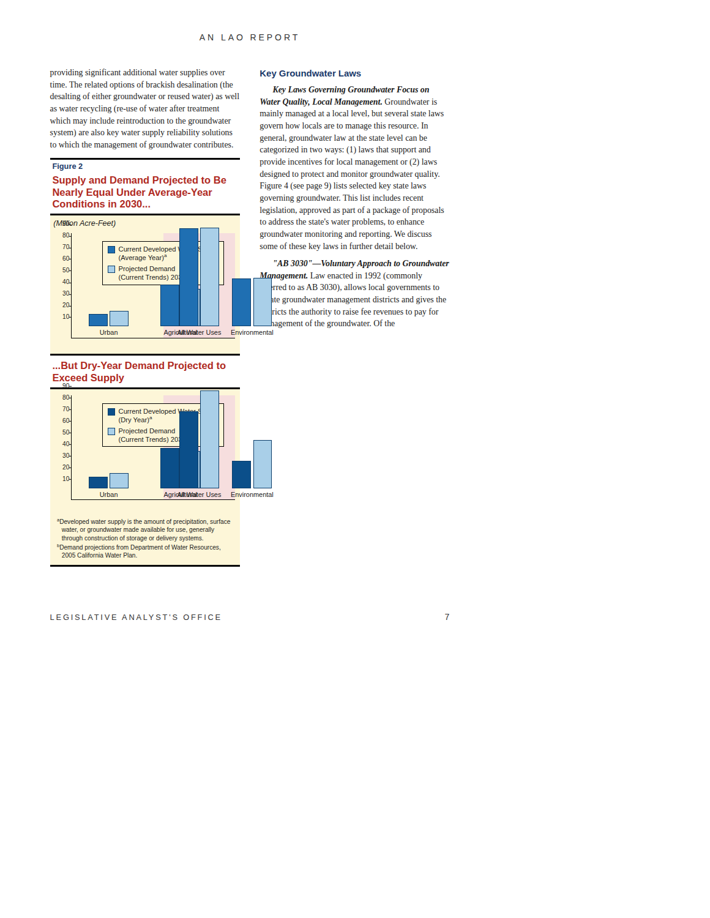An LAO Report
providing significant additional water supplies over time. The related options of brackish desalination (the desalting of either groundwater or reused water) as well as water recycling (re-use of water after treatment which may include reintroduction to the groundwater system) are also key water supply reliability solutions to which the management of groundwater contributes.
Figure 2
Supply and Demand Projected to Be Nearly Equal Under Average-Year Conditions in 2030...
(Million Acre-Feet)
90
80
70
60
50
40
30
20
10
Current Developed Water Supply
(Average Year)a
Projected Demand
(Current Trends) 2030b
Urban
Agricultural
Environmental
All Water Uses
...But Dry-Year Demand Projected to Exceed Supply
90
80
70
60
50
40
30
20
10
Current Developed Water Supply
(Dry Year)a
Projected Demand
(Current Trends) 2030b
Urban
Agricultural
Environmental
All Water Uses
aDeveloped water supply is the amount of precipitation, surface water, or groundwater made available for use, generally through construction of storage or delivery systems.
bDemand projections from Department of Water Resources, 2005 California Water Plan.
Key Groundwater Laws
Key Laws Governing Groundwater Focus on Water Quality, Local Management. Groundwater is mainly managed at a local level, but several state laws govern how locals are to manage this resource. In general, groundwater law at the state level can be categorized in two ways: (1) laws that support and provide incentives for local management or (2) laws designed to protect and monitor groundwater quality. Figure 4 (see page 9) lists selected key state laws governing groundwater. This list includes recent legislation, approved as part of a package of proposals to address the state's water problems, to enhance groundwater monitoring and reporting. We discuss some of these key laws in further detail below.
"AB 3030"—Voluntary Approach to Groundwater Management. Law enacted in 1992 (commonly referred to as AB 3030), allows local governments to create groundwater management districts and gives the districts the authority to raise fee revenues to pay for management of the groundwater. Of the
Legislative Analyst's Office 7